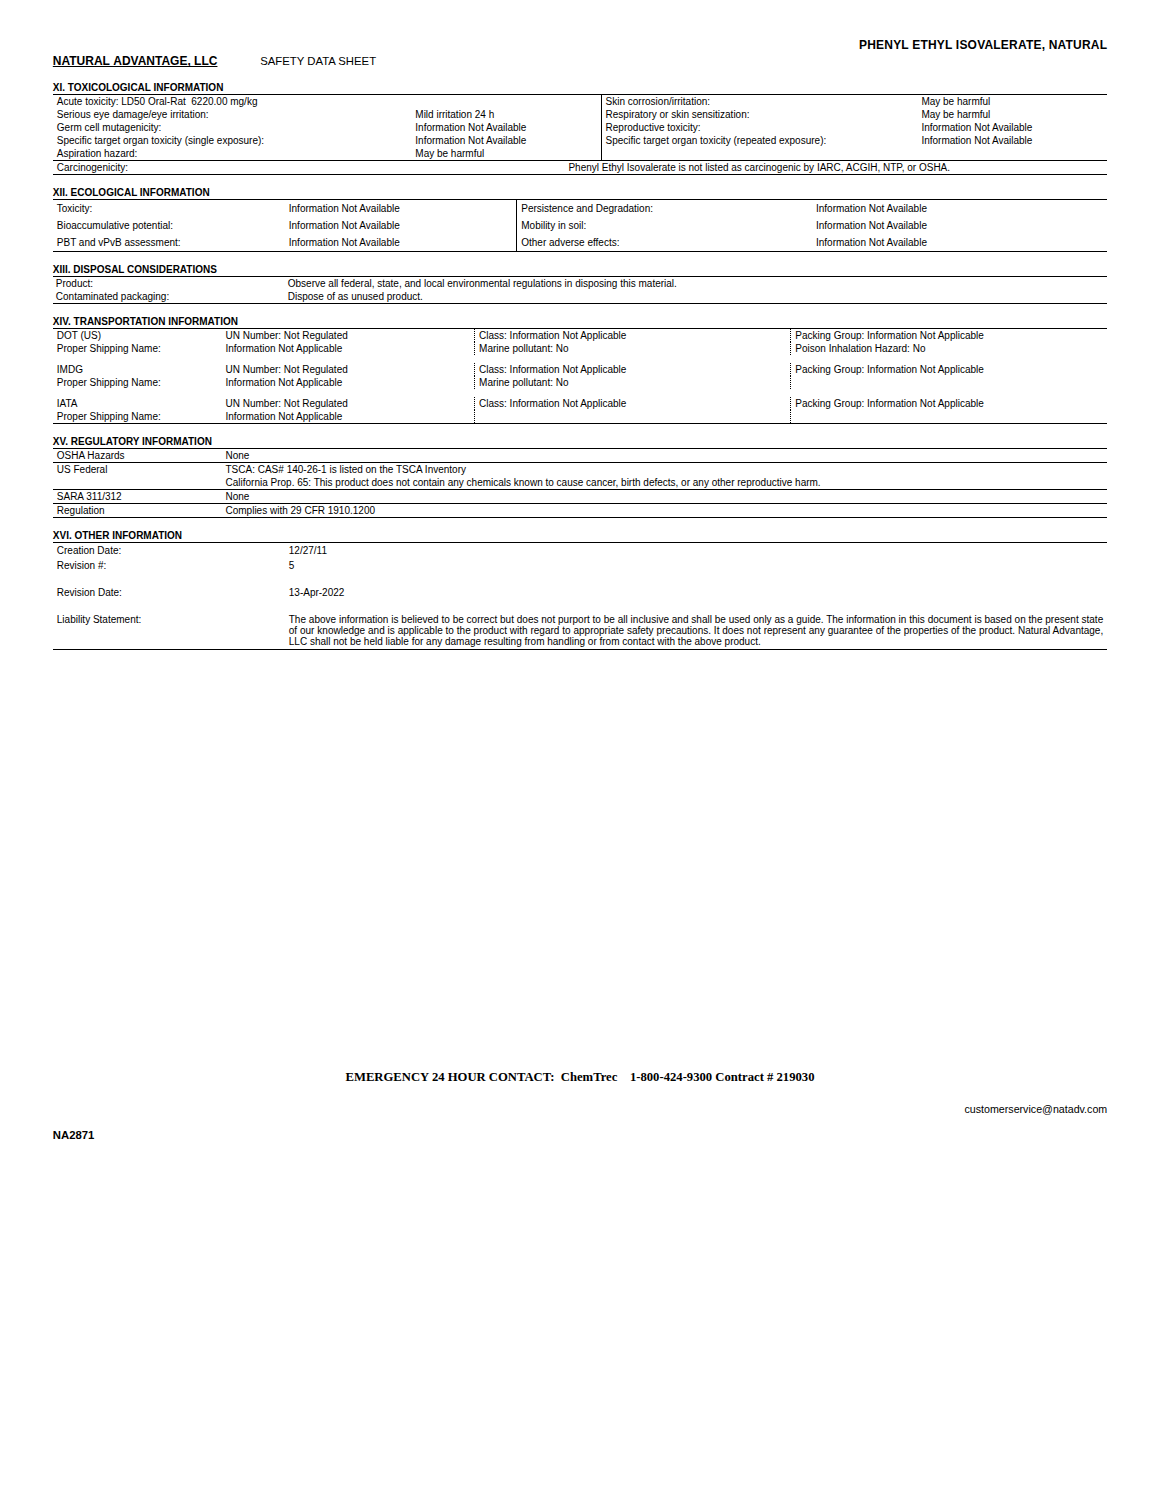PHENYL ETHYL ISOVALERATE, NATURAL
NATURAL ADVANTAGE, LLC SAFETY DATA SHEET
XI. Toxicological Information
| Acute toxicity: LD50 Oral-Rat 6220.00 mg/kg | | Skin corrosion/irritation: | May be harmful |
| Serious eye damage/eye irritation: | Mild irritation 24 h | Respiratory or skin sensitization: | May be harmful |
| Germ cell mutagenicity: | Information Not Available | Reproductive toxicity: | Information Not Available |
| Specific target organ toxicity (single exposure): | Information Not Available | Specific target organ toxicity (repeated exposure): | Information Not Available |
| Aspiration hazard: | May be harmful | | |
| Carcinogenicity: | Phenyl Ethyl Isovalerate is not listed as carcinogenic by IARC, ACGIH, NTP, or OSHA. |
XII. Ecological Information
| Toxicity: | Information Not Available | Persistence and Degradation: | Information Not Available |
| Bioaccumulative potential: | Information Not Available | Mobility in soil: | Information Not Available |
| PBT and vPvB assessment: | Information Not Available | Other adverse effects: | Information Not Available |
XIII. Disposal Considerations
| Product: | Observe all federal, state, and local environmental regulations in disposing this material. |
| Contaminated packaging: | Dispose of as unused product. |
XIV. Transportation Information
| DOT (US) | UN Number: Not Regulated | Class: Information Not Applicable | Packing Group: Information Not Applicable |
| Proper Shipping Name: | Information Not Applicable | Marine pollutant: No | Poison Inhalation Hazard: No |
| IMDG | UN Number: Not Regulated | Class: Information Not Applicable | Packing Group: Information Not Applicable |
| Proper Shipping Name: | Information Not Applicable | Marine pollutant: No | |
| IATA | UN Number: Not Regulated | Class: Information Not Applicable | Packing Group: Information Not Applicable |
| Proper Shipping Name: | Information Not Applicable | | |
XV. Regulatory Information
| OSHA Hazards | None |
| US Federal | TSCA: CAS# 140-26-1 is listed on the TSCA Inventory |
| | California Prop. 65: This product does not contain any chemicals known to cause cancer, birth defects, or any other reproductive harm. |
| SARA 311/312 | None |
| Regulation | Complies with 29 CFR 1910.1200 |
XVI. Other Information
| Creation Date: | 12/27/11 |
| Revision #: | 5 |
| Revision Date: | 13-Apr-2022 |
| Liability Statement: | The above information is believed to be correct but does not purport to be all inclusive and shall be used only as a guide. The information in this document is based on the present state of our knowledge and is applicable to the product with regard to appropriate safety precautions. It does not represent any guarantee of the properties of the product. Natural Advantage, LLC shall not be held liable for any damage resulting from handling or from contact with the above product. |
EMERGENCY 24 HOUR CONTACT: ChemTrec 1-800-424-9300 Contract # 219030
customerservice@natadv.com
NA2871